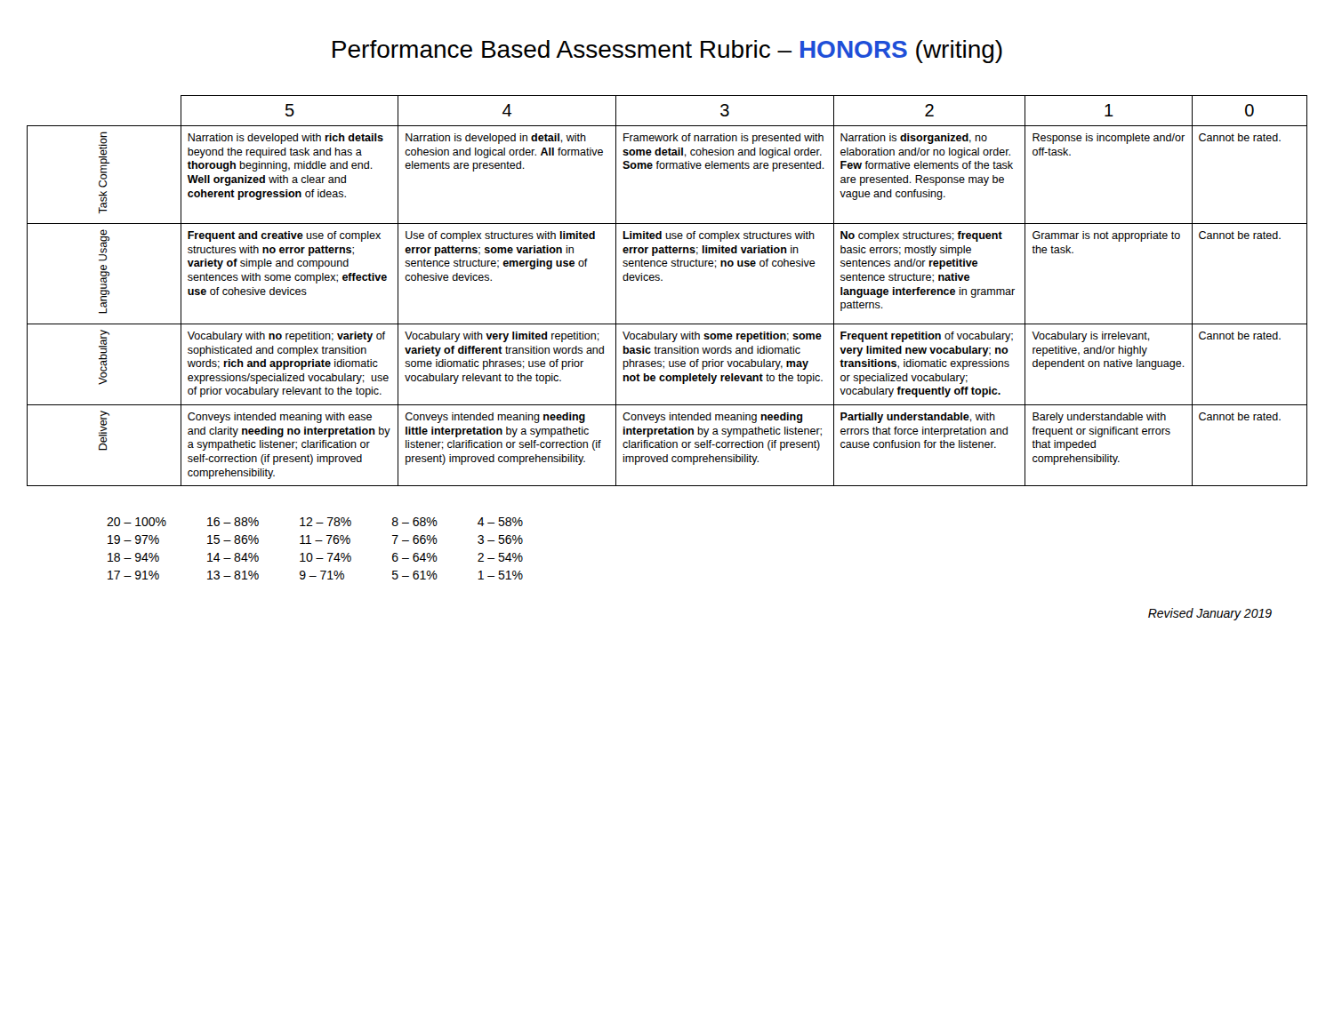Performance Based Assessment Rubric – HONORS (writing)
| | 5 | 4 | 3 | 2 | 1 | 0 |
| --- | --- | --- | --- | --- | --- | --- |
| Task Completion | Narration is developed with rich details beyond the required task and has a thorough beginning, middle and end. Well organized with a clear and coherent progression of ideas. | Narration is developed in detail , with cohesion and logical order. All formative elements are presented. | Framework of narration is presented with some detail , cohesion and logical order. Some formative elements are presented. | Narration is disorganized , no elaboration and/or no logical order. Few formative elements of the task are presented. Response may be vague and confusing. | Response is incomplete and/or off-task. | Cannot be rated. |
| Language Usage | Frequent and creative use of complex structures with no error patterns ; variety of simple and compound sentences with some complex; effective use of cohesive devices | Use of complex structures with limited error patterns ; some variation in sentence structure; emerging use of cohesive devices. | Limited use of complex structures with error patterns ; limited variation in sentence structure; no use of cohesive devices. | No complex structures; frequent basic errors; mostly simple sentences and/or repetitive sentence structure; native language interference in grammar patterns. | Grammar is not appropriate to the task. | Cannot be rated. |
| Vocabulary | Vocabulary with no repetition; variety of sophisticated and complex transition words; rich and appropriate idiomatic expressions/specialized vocabulary; use of prior vocabulary relevant to the topic. | Vocabulary with very limited repetition; variety of different transition words and some idiomatic phrases; use of prior vocabulary relevant to the topic. | Vocabulary with some repetition ; some basic transition words and idiomatic phrases; use of prior vocabulary, may not be completely relevant to the topic. | Frequent repetition of vocabulary; very limited new vocabulary ; no transitions , idiomatic expressions or specialized vocabulary; vocabulary frequently off topic. | Vocabulary is irrelevant, repetitive, and/or highly dependent on native language. | Cannot be rated. |
| Delivery | Conveys intended meaning with ease and clarity needing no interpretation by a sympathetic listener; clarification or self-correction (if present) improved comprehensibility. | Conveys intended meaning needing little interpretation by a sympathetic listener; clarification or self-correction (if present) improved comprehensibility. | Conveys intended meaning needing interpretation by a sympathetic listener; clarification or self-correction (if present) improved comprehensibility. | Partially understandable , with errors that force interpretation and cause confusion for the listener. | Barely understandable with frequent or significant errors that impeded comprehensibility. | Cannot be rated. |
| 20 – 100% | 16 – 88% | 12 – 78% | 8 – 68% | 4 – 58% |
| 19 – 97% | 15 – 86% | 11 – 76% | 7 – 66% | 3 – 56% |
| 18 – 94% | 14 – 84% | 10 – 74% | 6 – 64% | 2 – 54% |
| 17 – 91% | 13 – 81% | 9 – 71% | 5 – 61% | 1 – 51% |
Revised January 2019